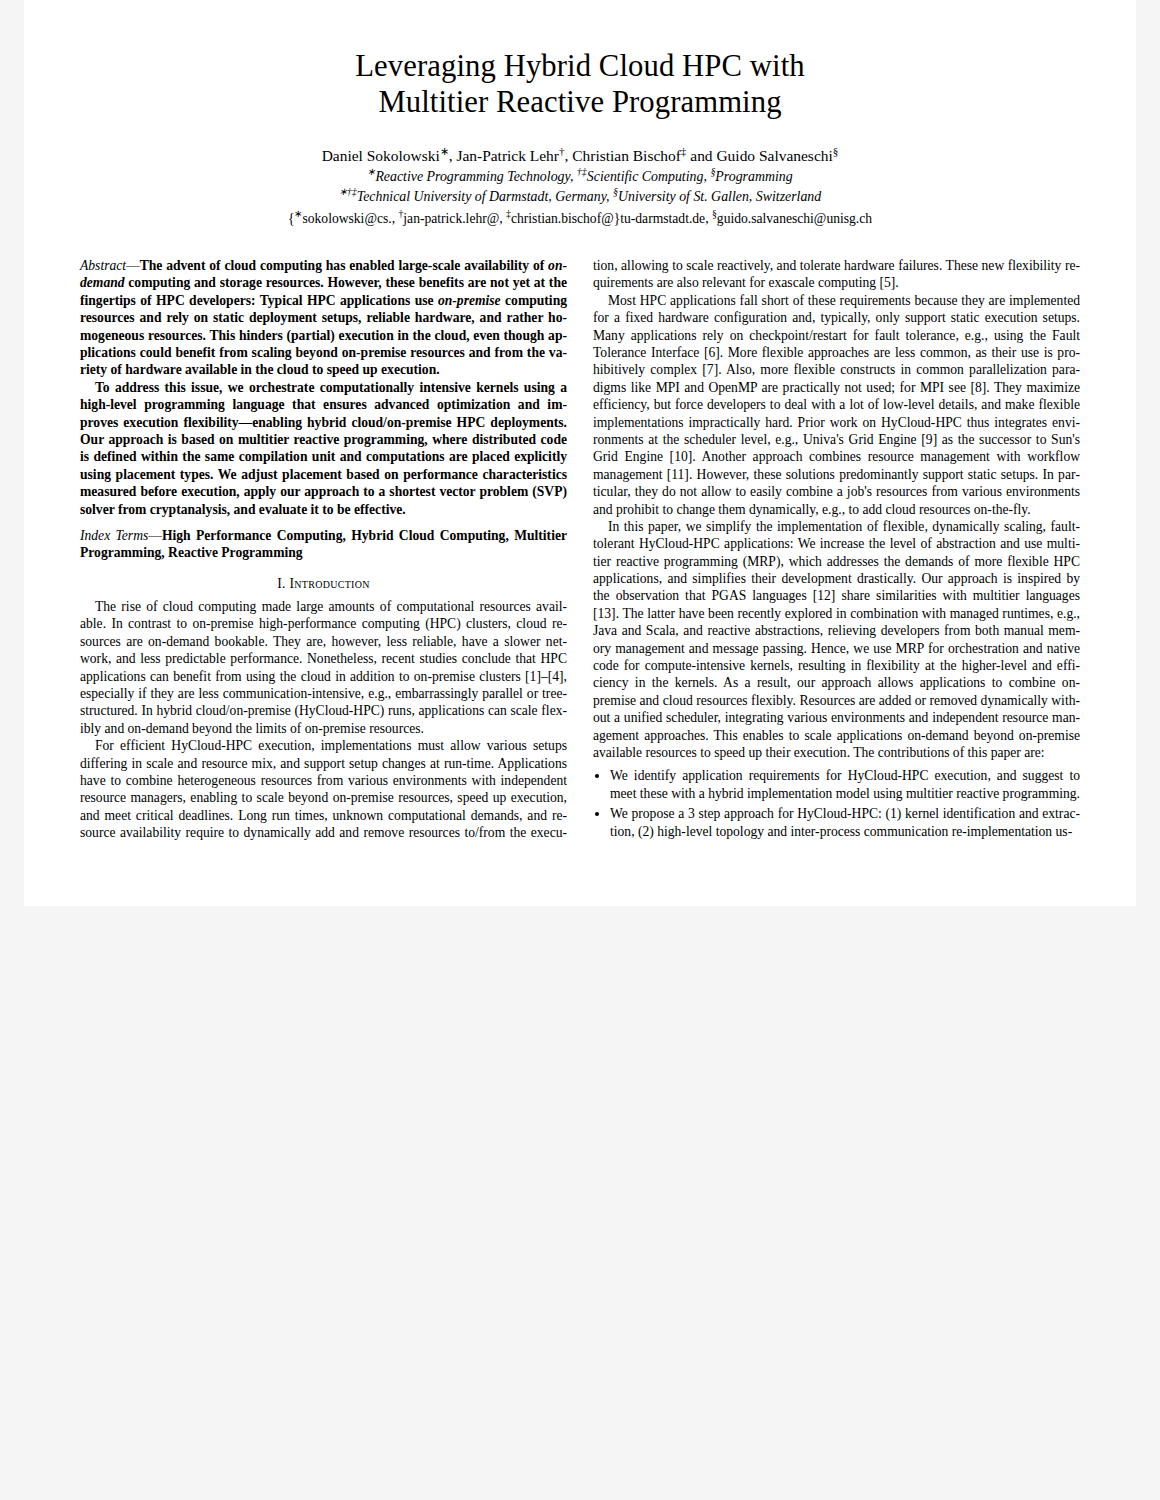Leveraging Hybrid Cloud HPC with
Multitier Reactive Programming
Daniel Sokolowski∗, Jan-Patrick Lehr†, Christian Bischof‡ and Guido Salvaneschi§
∗Reactive Programming Technology, †‡Scientific Computing, §Programming
∗†‡Technical University of Darmstadt, Germany, §University of St. Gallen, Switzerland
{∗sokolowski@cs., †jan-patrick.lehr@, ‡christian.bischof@}tu-darmstadt.de, §guido.salvaneschi@unisg.ch
Abstract—The advent of cloud computing has enabled large-scale availability of on-demand computing and storage resources. However, these benefits are not yet at the fingertips of HPC developers: Typical HPC applications use on-premise computing resources and rely on static deployment setups, reliable hardware, and rather homogeneous resources. This hinders (partial) execution in the cloud, even though applications could benefit from scaling beyond on-premise resources and from the variety of hardware available in the cloud to speed up execution.
To address this issue, we orchestrate computationally intensive kernels using a high-level programming language that ensures advanced optimization and improves execution flexibility—enabling hybrid cloud/on-premise HPC deployments. Our approach is based on multitier reactive programming, where distributed code is defined within the same compilation unit and computations are placed explicitly using placement types. We adjust placement based on performance characteristics measured before execution, apply our approach to a shortest vector problem (SVP) solver from cryptanalysis, and evaluate it to be effective.
Index Terms—High Performance Computing, Hybrid Cloud Computing, Multitier Programming, Reactive Programming
I. Introduction
The rise of cloud computing made large amounts of computational resources available. In contrast to on-premise high-performance computing (HPC) clusters, cloud resources are on-demand bookable. They are, however, less reliable, have a slower network, and less predictable performance. Nonetheless, recent studies conclude that HPC applications can benefit from using the cloud in addition to on-premise clusters [1]–[4], especially if they are less communication-intensive, e.g., embarrassingly parallel or tree-structured. In hybrid cloud/on-premise (HyCloud-HPC) runs, applications can scale flexibly and on-demand beyond the limits of on-premise resources.
For efficient HyCloud-HPC execution, implementations must allow various setups differing in scale and resource mix, and support setup changes at run-time. Applications have to combine heterogeneous resources from various environments with independent resource managers, enabling to scale beyond on-premise resources, speed up execution, and meet critical deadlines. Long run times, unknown computational demands, and resource availability require to dynamically add and remove resources to/from the execution, allowing to scale reactively, and tolerate hardware failures. These new flexibility requirements are also relevant for exascale computing [5].
Most HPC applications fall short of these requirements because they are implemented for a fixed hardware configuration and, typically, only support static execution setups. Many applications rely on checkpoint/restart for fault tolerance, e.g., using the Fault Tolerance Interface [6]. More flexible approaches are less common, as their use is prohibitively complex [7]. Also, more flexible constructs in common parallelization paradigms like MPI and OpenMP are practically not used; for MPI see [8]. They maximize efficiency, but force developers to deal with a lot of low-level details, and make flexible implementations impractically hard. Prior work on HyCloud-HPC thus integrates environments at the scheduler level, e.g., Univa's Grid Engine [9] as the successor to Sun's Grid Engine [10]. Another approach combines resource management with workflow management [11]. However, these solutions predominantly support static setups. In particular, they do not allow to easily combine a job's resources from various environments and prohibit to change them dynamically, e.g., to add cloud resources on-the-fly.
In this paper, we simplify the implementation of flexible, dynamically scaling, fault-tolerant HyCloud-HPC applications: We increase the level of abstraction and use multitier reactive programming (MRP), which addresses the demands of more flexible HPC applications, and simplifies their development drastically. Our approach is inspired by the observation that PGAS languages [12] share similarities with multitier languages [13]. The latter have been recently explored in combination with managed runtimes, e.g., Java and Scala, and reactive abstractions, relieving developers from both manual memory management and message passing. Hence, we use MRP for orchestration and native code for compute-intensive kernels, resulting in flexibility at the higher-level and efficiency in the kernels. As a result, our approach allows applications to combine on-premise and cloud resources flexibly. Resources are added or removed dynamically without a unified scheduler, integrating various environments and independent resource management approaches. This enables to scale applications on-demand beyond on-premise available resources to speed up their execution. The contributions of this paper are:
We identify application requirements for HyCloud-HPC execution, and suggest to meet these with a hybrid implementation model using multitier reactive programming.
We propose a 3 step approach for HyCloud-HPC: (1) kernel identification and extraction, (2) high-level topology and inter-process communication re-implementation us-